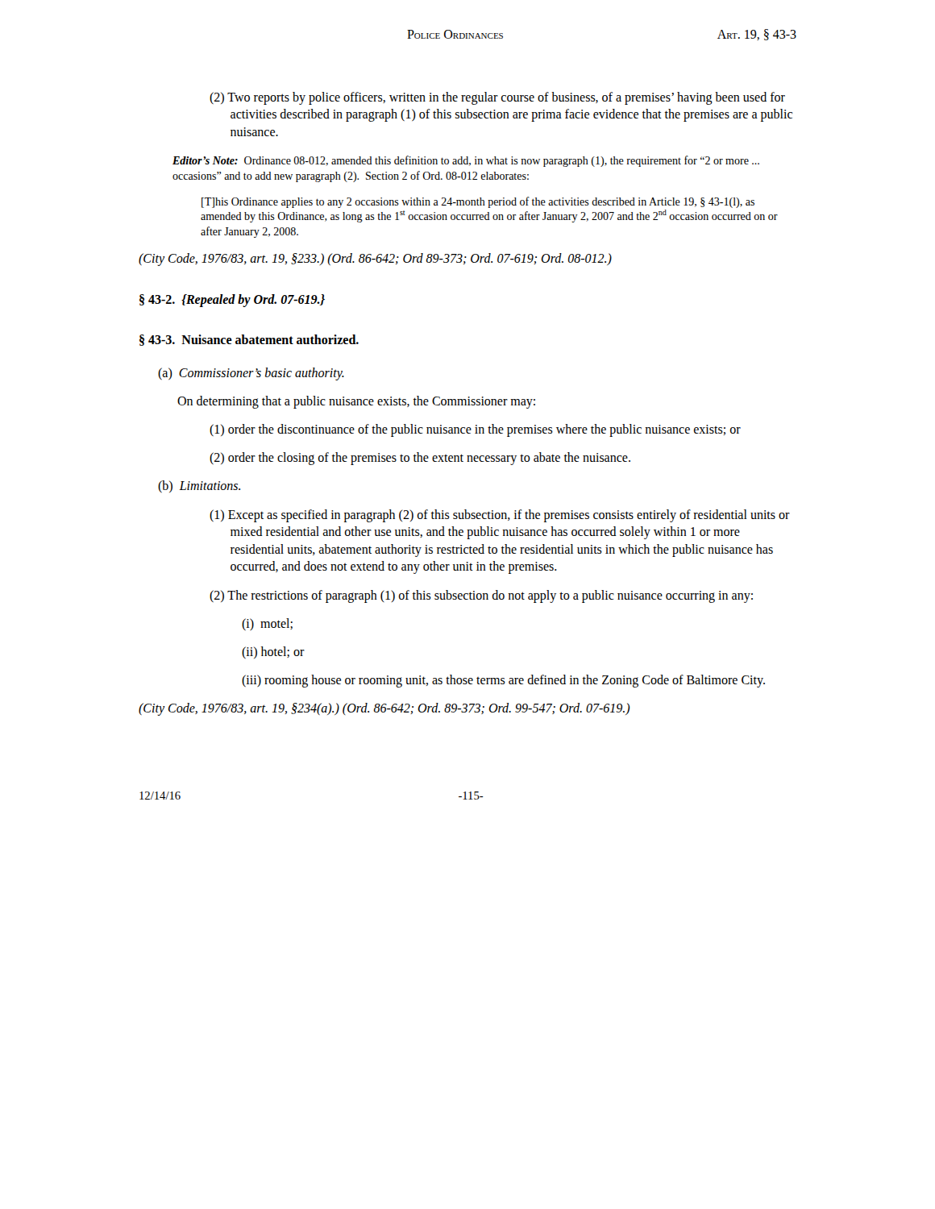Police Ordinances
Art. 19, § 43-3
(2) Two reports by police officers, written in the regular course of business, of a premises’ having been used for activities described in paragraph (1) of this subsection are prima facie evidence that the premises are a public nuisance.
Editor’s Note: Ordinance 08-012, amended this definition to add, in what is now paragraph (1), the requirement for “2 or more ... occasions” and to add new paragraph (2). Section 2 of Ord. 08-012 elaborates:
[T]his Ordinance applies to any 2 occasions within a 24-month period of the activities described in Article 19, § 43-1(l), as amended by this Ordinance, as long as the 1st occasion occurred on or after January 2, 2007 and the 2nd occasion occurred on or after January 2, 2008.
(City Code, 1976/83, art. 19, §233.) (Ord. 86-642; Ord 89-373; Ord. 07-619; Ord. 08-012.)
§ 43-2. {Repealed by Ord. 07-619.}
§ 43-3. Nuisance abatement authorized.
(a) Commissioner’s basic authority.
On determining that a public nuisance exists, the Commissioner may:
(1) order the discontinuance of the public nuisance in the premises where the public nuisance exists; or
(2) order the closing of the premises to the extent necessary to abate the nuisance.
(b) Limitations.
(1) Except as specified in paragraph (2) of this subsection, if the premises consists entirely of residential units or mixed residential and other use units, and the public nuisance has occurred solely within 1 or more residential units, abatement authority is restricted to the residential units in which the public nuisance has occurred, and does not extend to any other unit in the premises.
(2) The restrictions of paragraph (1) of this subsection do not apply to a public nuisance occurring in any:
(i) motel;
(ii) hotel; or
(iii) rooming house or rooming unit, as those terms are defined in the Zoning Code of Baltimore City.
(City Code, 1976/83, art. 19, §234(a).) (Ord. 86-642; Ord. 89-373; Ord. 99-547; Ord. 07-619.)
12/14/16
-115-